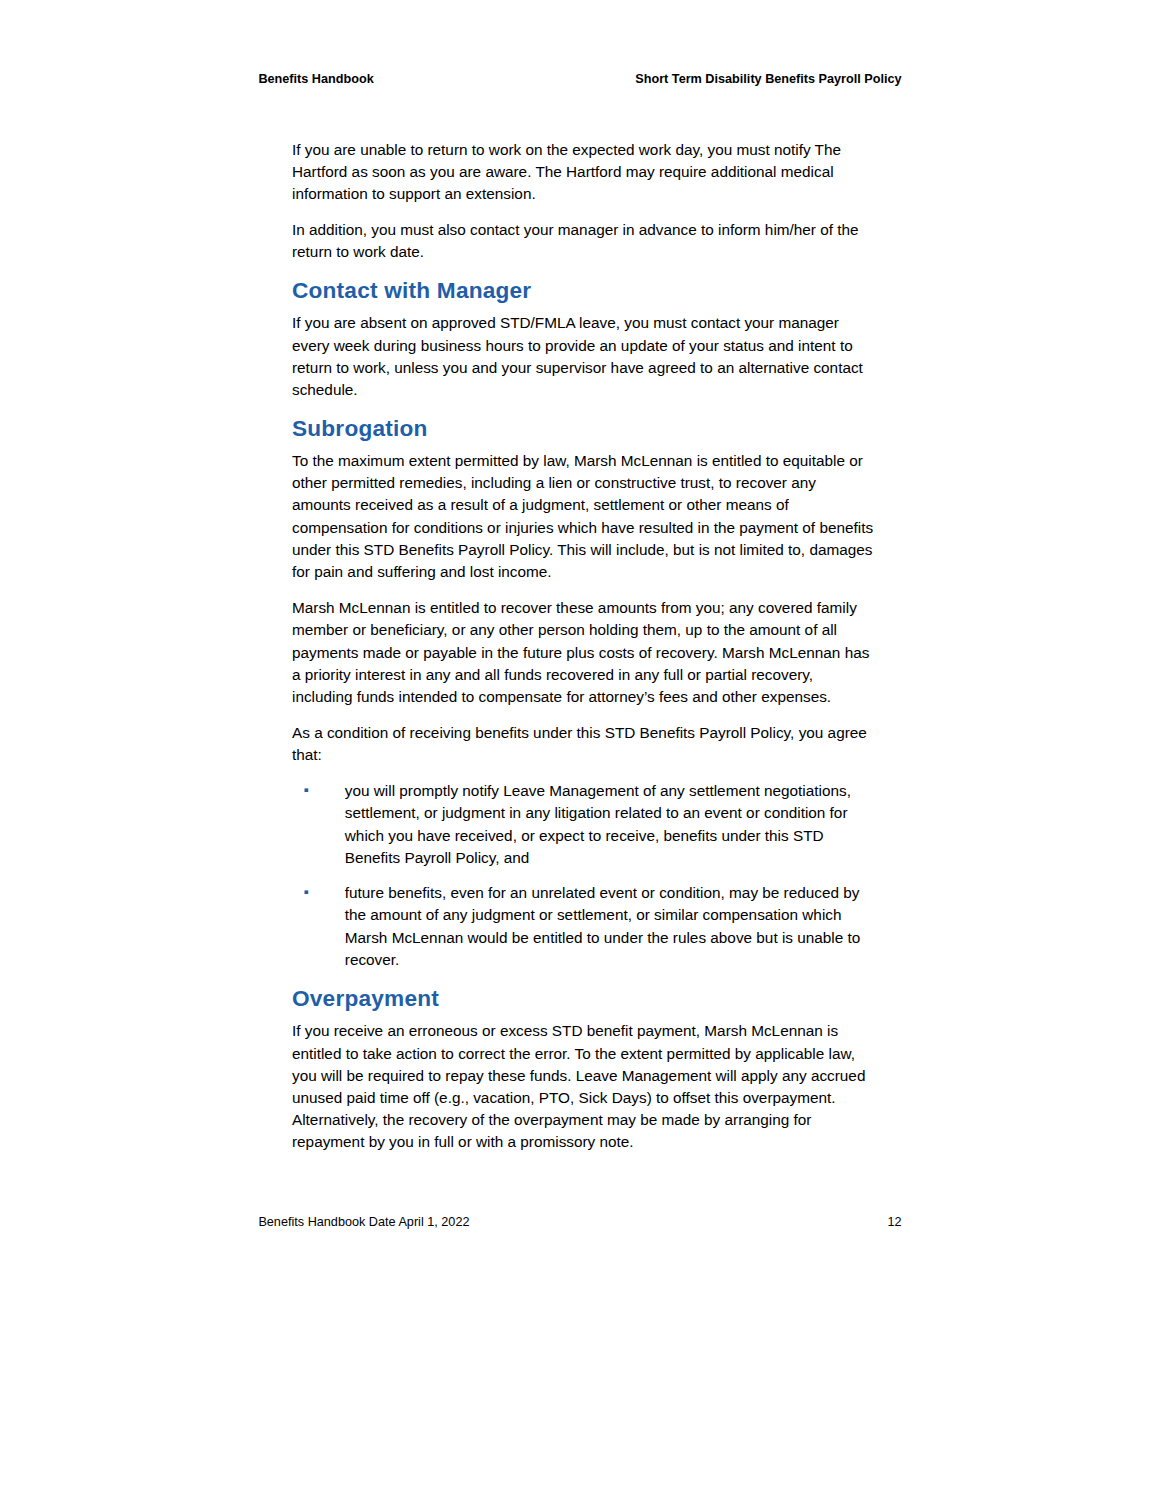Benefits Handbook
Short Term Disability Benefits Payroll Policy
If you are unable to return to work on the expected work day, you must notify The Hartford as soon as you are aware. The Hartford may require additional medical information to support an extension.
In addition, you must also contact your manager in advance to inform him/her of the return to work date.
Contact with Manager
If you are absent on approved STD/FMLA leave, you must contact your manager every week during business hours to provide an update of your status and intent to return to work, unless you and your supervisor have agreed to an alternative contact schedule.
Subrogation
To the maximum extent permitted by law, Marsh McLennan is entitled to equitable or other permitted remedies, including a lien or constructive trust, to recover any amounts received as a result of a judgment, settlement or other means of compensation for conditions or injuries which have resulted in the payment of benefits under this STD Benefits Payroll Policy. This will include, but is not limited to, damages for pain and suffering and lost income.
Marsh McLennan is entitled to recover these amounts from you; any covered family member or beneficiary, or any other person holding them, up to the amount of all payments made or payable in the future plus costs of recovery. Marsh McLennan has a priority interest in any and all funds recovered in any full or partial recovery, including funds intended to compensate for attorney’s fees and other expenses.
As a condition of receiving benefits under this STD Benefits Payroll Policy, you agree that:
you will promptly notify Leave Management of any settlement negotiations, settlement, or judgment in any litigation related to an event or condition for which you have received, or expect to receive, benefits under this STD Benefits Payroll Policy, and
future benefits, even for an unrelated event or condition, may be reduced by the amount of any judgment or settlement, or similar compensation which Marsh McLennan would be entitled to under the rules above but is unable to recover.
Overpayment
If you receive an erroneous or excess STD benefit payment, Marsh McLennan is entitled to take action to correct the error. To the extent permitted by applicable law, you will be required to repay these funds. Leave Management will apply any accrued unused paid time off (e.g., vacation, PTO, Sick Days) to offset this overpayment. Alternatively, the recovery of the overpayment may be made by arranging for repayment by you in full or with a promissory note.
Benefits Handbook Date April 1, 2022
12